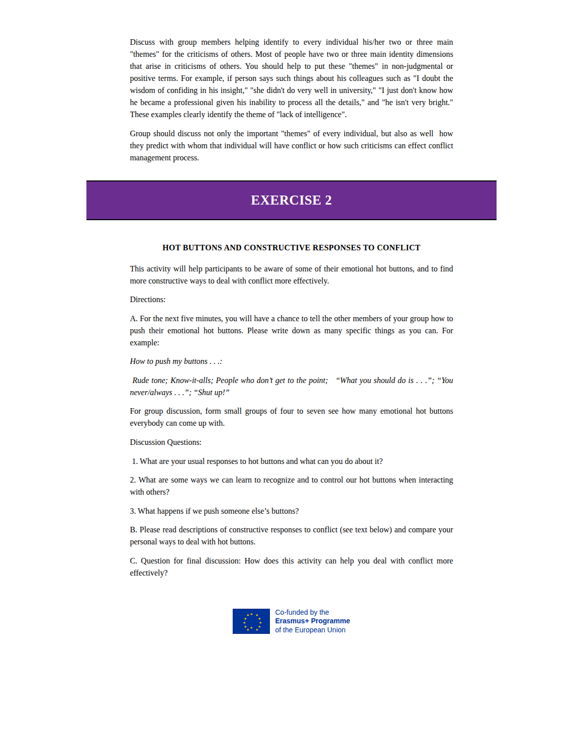Discuss with group members helping identify to every individual his/her two or three main "themes" for the criticisms of others. Most of people have two or three main identity dimensions that arise in criticisms of others. You should help to put these "themes" in non-judgmental or positive terms. For example, if person says such things about his colleagues such as "I doubt the wisdom of confiding in his insight," "she didn't do very well in university," "I just don't know how he became a professional given his inability to process all the details," and "he isn't very bright." These examples clearly identify the theme of "lack of intelligence".
Group should discuss not only the important "themes" of every individual, but also as well how they predict with whom that individual will have conflict or how such criticisms can effect conflict management process.
EXERCISE 2
HOT BUTTONS AND CONSTRUCTIVE RESPONSES TO CONFLICT
This activity will help participants to be aware of some of their emotional hot buttons, and to find more constructive ways to deal with conflict more effectively.
Directions:
A. For the next five minutes, you will have a chance to tell the other members of your group how to push their emotional hot buttons. Please write down as many specific things as you can. For example:
How to push my buttons . . .:
Rude tone; Know-it-alls; People who don’t get to the point; “What you should do is . . .”; “You never/always . . .”; “Shut up!”
For group discussion, form small groups of four to seven see how many emotional hot buttons everybody can come up with.
Discussion Questions:
1. What are your usual responses to hot buttons and what can you do about it?
2. What are some ways we can learn to recognize and to control our hot buttons when interacting with others?
3. What happens if we push someone else’s buttons?
B. Please read descriptions of constructive responses to conflict (see text below) and compare your personal ways to deal with hot buttons.
C. Question for final discussion: How does this activity can help you deal with conflict more effectively?
★ ★ ★ ★ ★ ★ ★ ★ ★ ★ ★ ★
Co-funded by the Erasmus+ Programme of the European Union